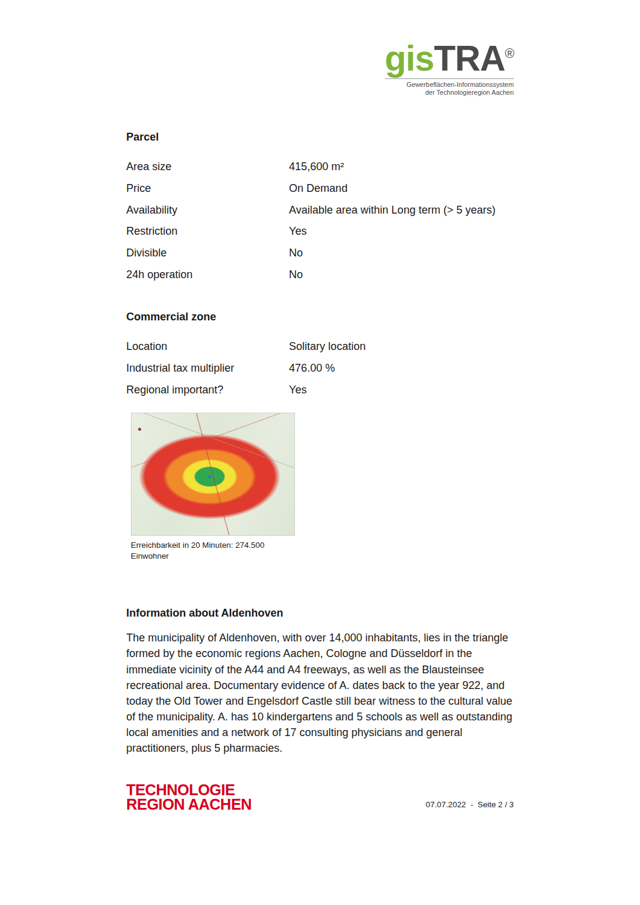gis TRA®
Gewerbeflächen-Informationssystem
der Technologieregion Aachen
Parcel
| Area size | 415,600 m² |
| Price | On Demand |
| Availability | Available area within Long term (> 5 years) |
| Restriction | Yes |
| Divisible | No |
| 24h operation | No |
Commercial zone
| Location | Solitary location |
| Industrial tax multiplier | 476.00 % |
| Regional important? | Yes |
Erreichbarkeit in 20 Minuten: 274.500 Einwohner
Information about Aldenhoven
The municipality of Aldenhoven, with over 14,000 inhabitants, lies in the triangle formed by the economic regions Aachen, Cologne and Düsseldorf in the immediate vicinity of the A44 and A4 freeways, as well as the Blausteinsee recreational area. Documentary evidence of A. dates back to the year 922, and today the Old Tower and Engelsdorf Castle still bear witness to the cultural value of the municipality. A. has 10 kindergartens and 5 schools as well as outstanding local amenities and a network of 17 consulting physicians and general practitioners, plus 5 pharmacies.
TECHNOLOGIE REGION AACHEN
07.07.2022 - Seite 2 / 3